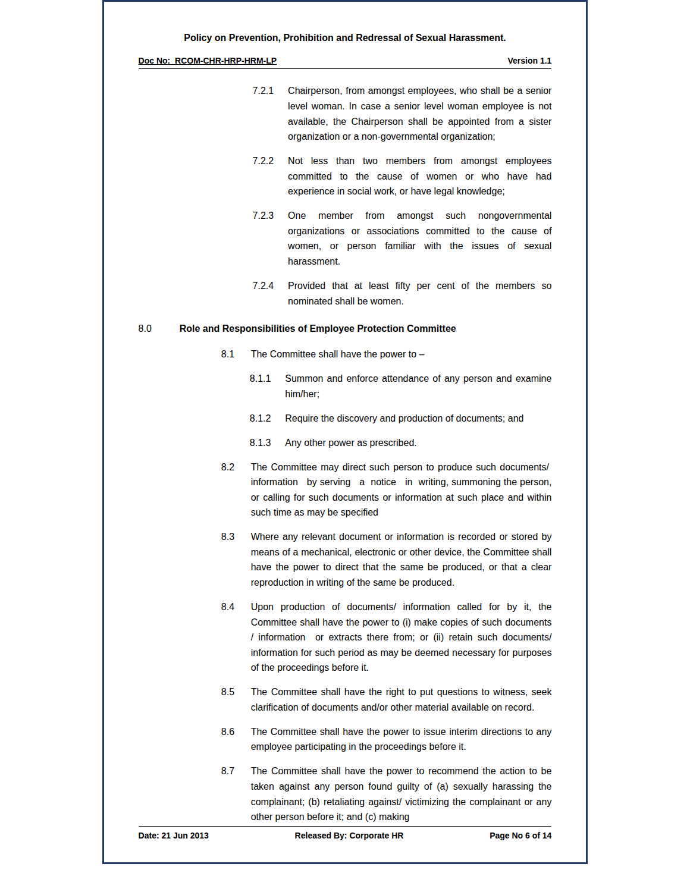Policy on Prevention, Prohibition and Redressal of Sexual Harassment.
Doc No: RCOM-CHR-HRP-HRM-LP Version 1.1
7.2.1 Chairperson, from amongst employees, who shall be a senior level woman. In case a senior level woman employee is not available, the Chairperson shall be appointed from a sister organization or a non-governmental organization;
7.2.2 Not less than two members from amongst employees committed to the cause of women or who have had experience in social work, or have legal knowledge;
7.2.3 One member from amongst such nongovernmental organizations or associations committed to the cause of women, or person familiar with the issues of sexual harassment.
7.2.4 Provided that at least fifty per cent of the members so nominated shall be women.
8.0 Role and Responsibilities of Employee Protection Committee
8.1 The Committee shall have the power to –
8.1.1 Summon and enforce attendance of any person and examine him/her;
8.1.2 Require the discovery and production of documents; and
8.1.3 Any other power as prescribed.
8.2 The Committee may direct such person to produce such documents/ information by serving a notice in writing, summoning the person, or calling for such documents or information at such place and within such time as may be specified
8.3 Where any relevant document or information is recorded or stored by means of a mechanical, electronic or other device, the Committee shall have the power to direct that the same be produced, or that a clear reproduction in writing of the same be produced.
8.4 Upon production of documents/ information called for by it, the Committee shall have the power to (i) make copies of such documents / information or extracts there from; or (ii) retain such documents/ information for such period as may be deemed necessary for purposes of the proceedings before it.
8.5 The Committee shall have the right to put questions to witness, seek clarification of documents and/or other material available on record.
8.6 The Committee shall have the power to issue interim directions to any employee participating in the proceedings before it.
8.7 The Committee shall have the power to recommend the action to be taken against any person found guilty of (a) sexually harassing the complainant; (b) retaliating against/ victimizing the complainant or any other person before it; and (c) making
Date: 21 Jun 2013 Released By: Corporate HR Page No 6 of 14